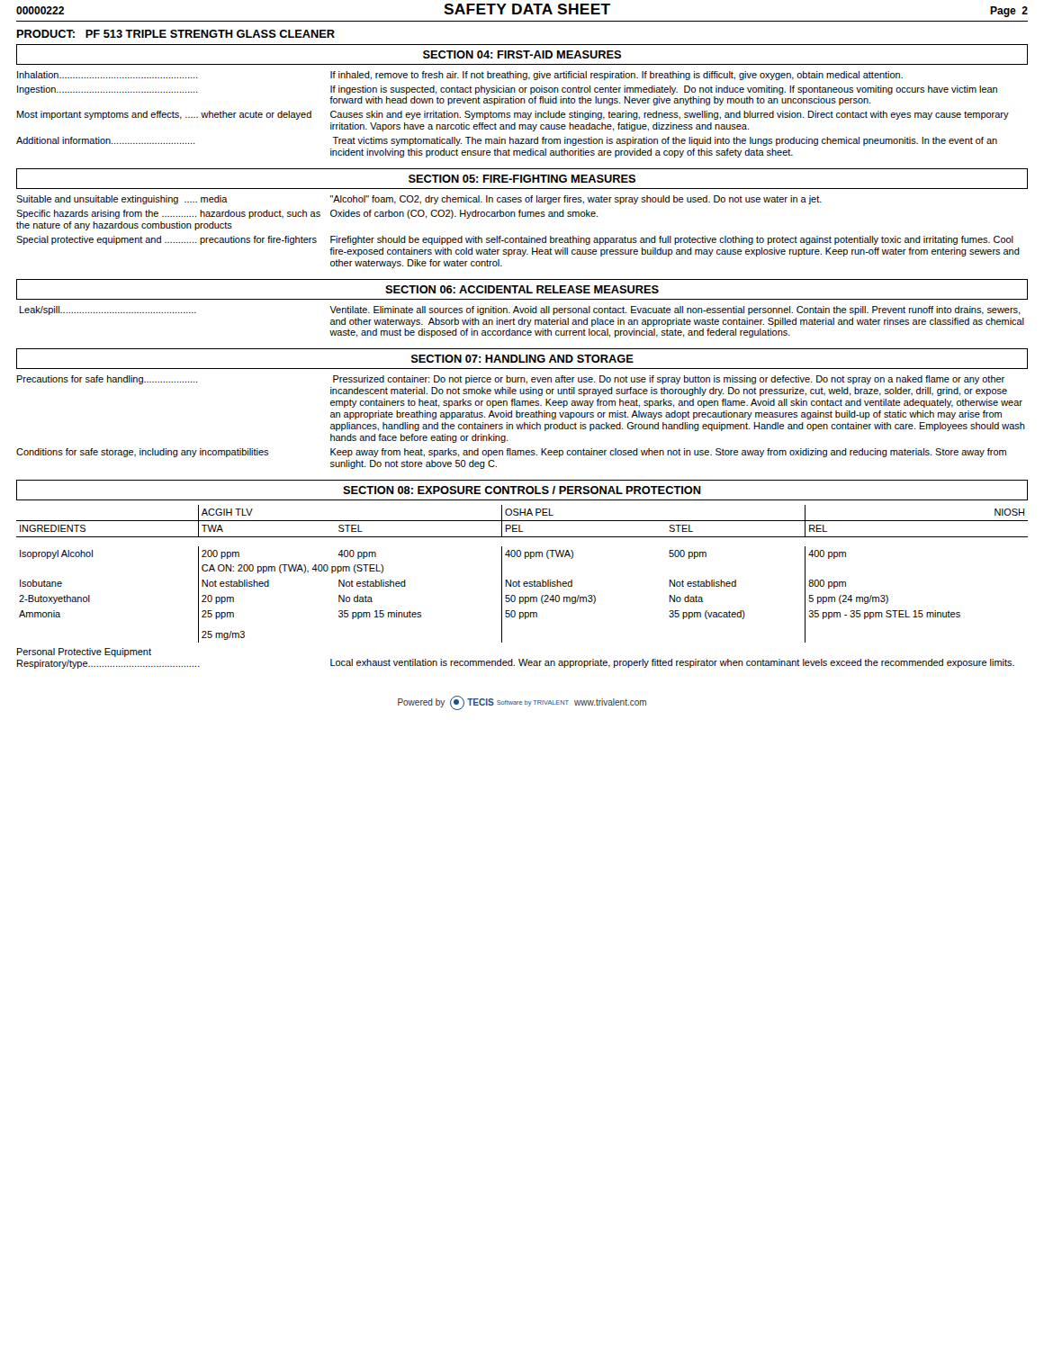00000222 SAFETY DATA SHEET Page 2
PRODUCT: PF 513 TRIPLE STRENGTH GLASS CLEANER
SECTION 04: FIRST-AID MEASURES
| Inhalation ................................................... | If inhaled, remove to fresh air. If not breathing, give artificial respiration. If breathing is difficult, give oxygen, obtain medical attention. |
| Ingestion .................................................... | If ingestion is suspected, contact physician or poison control center immediately. Do not induce vomiting. If spontaneous vomiting occurs have victim lean forward with head down to prevent aspiration of fluid into the lungs. Never give anything by mouth to an unconscious person. |
| Most important symptoms and effects, ..... whether acute or delayed | Causes skin and eye irritation. Symptoms may include stinging, tearing, redness, swelling, and blurred vision. Direct contact with eyes may cause temporary irritation. Vapors have a narcotic effect and may cause headache, fatigue, dizziness and nausea. |
| Additional information ............................... | Treat victims symptomatically. The main hazard from ingestion is aspiration of the liquid into the lungs producing chemical pneumonitis. In the event of an incident involving this product ensure that medical authorities are provided a copy of this safety data sheet. |
SECTION 05: FIRE-FIGHTING MEASURES
| Suitable and unsuitable extinguishing ..... media | "Alcohol" foam, CO2, dry chemical. In cases of larger fires, water spray should be used. Do not use water in a jet. |
| Specific hazards arising from the ............. hazardous product, such as the nature of any hazardous combustion products | Oxides of carbon (CO, CO2). Hydrocarbon fumes and smoke. |
| Special protective equipment and ............ precautions for fire-fighters | Firefighter should be equipped with self-contained breathing apparatus and full protective clothing to protect against potentially toxic and irritating fumes. Cool fire-exposed containers with cold water spray. Heat will cause pressure buildup and may cause explosive rupture. Keep run-off water from entering sewers and other waterways. Dike for water control. |
SECTION 06: ACCIDENTAL RELEASE MEASURES
| Leak/spill .................................................. | Ventilate. Eliminate all sources of ignition. Avoid all personal contact. Evacuate all non-essential personnel. Contain the spill. Prevent runoff into drains, sewers, and other waterways. Absorb with an inert dry material and place in an appropriate waste container. Spilled material and water rinses are classified as chemical waste, and must be disposed of in accordance with current local, provincial, state, and federal regulations. |
SECTION 07: HANDLING AND STORAGE
| Precautions for safe handling .................... | Pressurized container: Do not pierce or burn, even after use. Do not use if spray button is missing or defective. Do not spray on a naked flame or any other incandescent material. Do not smoke while using or until sprayed surface is thoroughly dry. Do not pressurize, cut, weld, braze, solder, drill, grind, or expose empty containers to heat, sparks or open flames. Keep away from heat, sparks, and open flame. Avoid all skin contact and ventilate adequately, otherwise wear an appropriate breathing apparatus. Avoid breathing vapours or mist. Always adopt precautionary measures against build-up of static which may arise from appliances, handling and the containers in which product is packed. Ground handling equipment. Handle and open container with care. Employees should wash hands and face before eating or drinking. |
| Conditions for safe storage, including any incompatibilities | Keep away from heat, sparks, and open flames. Keep container closed when not in use. Store away from oxidizing and reducing materials. Store away from sunlight. Do not store above 50 deg C. |
SECTION 08: EXPOSURE CONTROLS / PERSONAL PROTECTION
| | ACGIH TLV | OSHA PEL | NIOSH |
| --- | --- | --- | --- |
| INGREDIENTS | TWA | STEL | PEL | STEL | REL |
| Isopropyl Alcohol | 200 ppm | 400 ppm | 400 ppm (TWA) | 500 ppm | 400 ppm |
| | CA ON: 200 ppm (TWA), 400 ppm (STEL) | | | |
| Isobutane | Not established | Not established | Not established | Not established | 800 ppm |
| 2-Butoxyethanol | 20 ppm | No data | 50 ppm (240 mg/m3) | No data | 5 ppm (24 mg/m3) |
| Ammonia | 25 ppm | 35 ppm 15 minutes | 50 ppm | 35 ppm (vacated) | 35 ppm - 35 ppm STEL 15 minutes |
| | 25 mg/m3 | | | | |
| Personal Protective Equipment Respiratory/type ......................................... | Local exhaust ventilation is recommended. Wear an appropriate, properly fitted respirator when contaminant levels exceed the recommended exposure limits. |
Powered by TECISSoftware by TRIVALENT www.trivalent.com